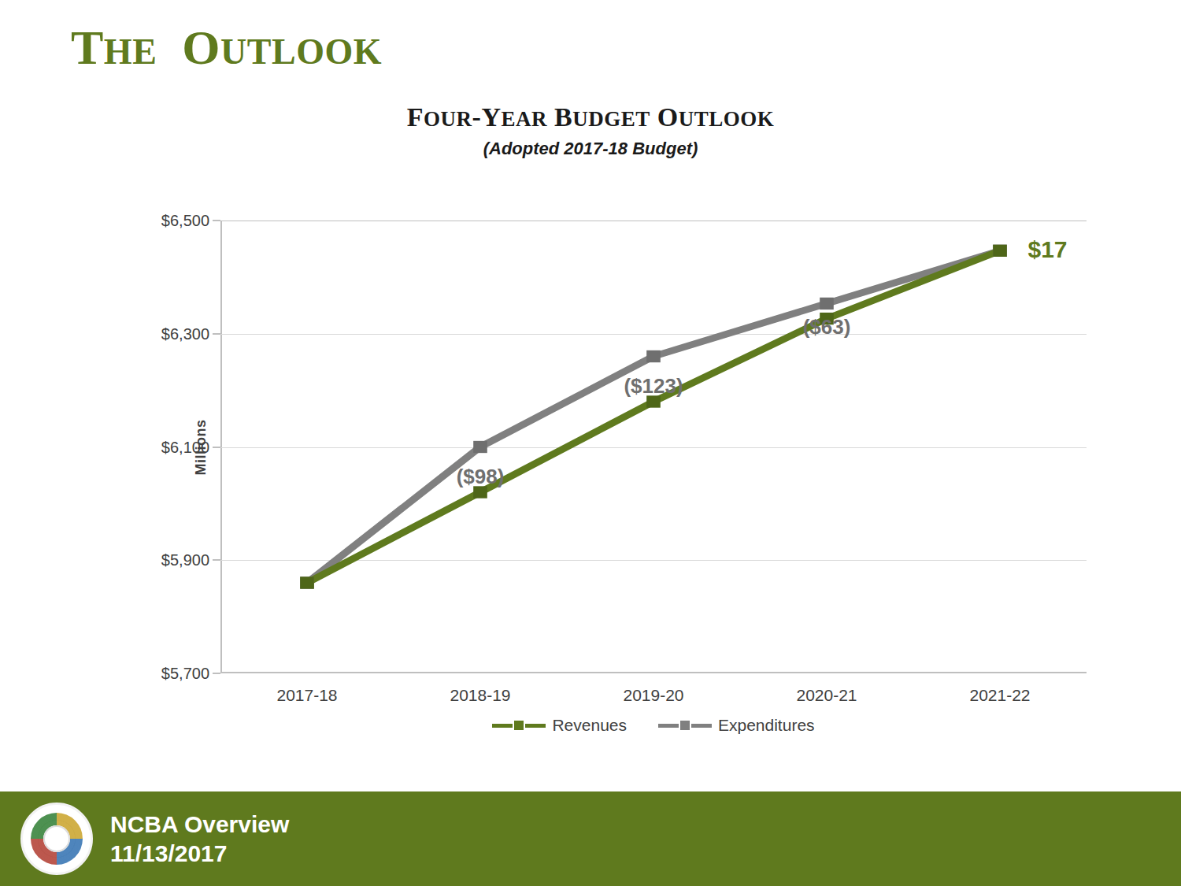THE OUTLOOK
FOUR-YEAR BUDGET OUTLOOK
(Adopted 2017-18 Budget)
$6,500
$6,300
$6,100
$5,900
$5,700
Millions
2017-18
2018-19
2019-20
2020-21
2021-22
($98)
($123)
($63)
$17
Revenues
Expenditures
NCBA Overview
11/13/2017